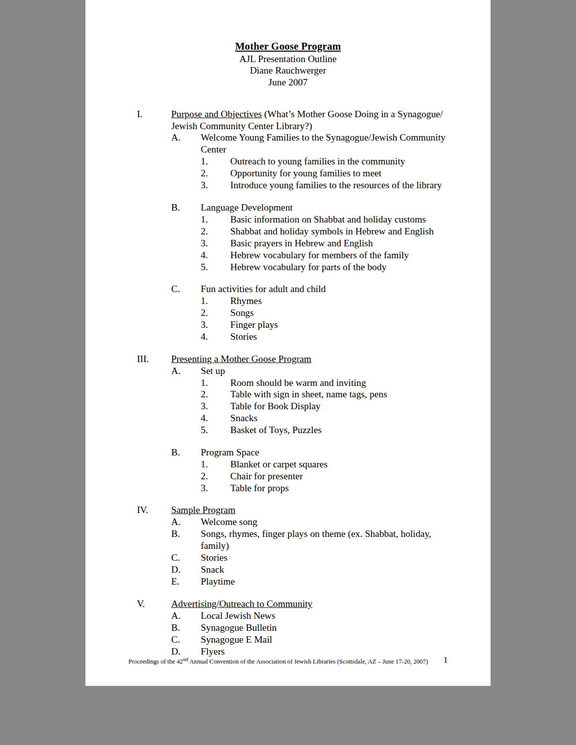Mother Goose Program
AJL Presentation Outline
Diane Rauchwerger
June 2007
| I. | Purpose and Objectives (What’s Mother Goose Doing in a Synagogue/ |
| | Jewish Community Center Library?) |
| | A. | Welcome Young Families to the Synagogue/Jewish Community Center |
| | 1. | Outreach to young families in the community |
| | 2. | Opportunity for young families to meet |
| | 3. | Introduce young families to the resources of the library |
| | B. | Language Development |
| | 1. | Basic information on Shabbat and holiday customs |
| | 2. | Shabbat and holiday symbols in Hebrew and English |
| | 3. | Basic prayers in Hebrew and English |
| | 4. | Hebrew vocabulary for members of the family |
| | 5. | Hebrew vocabulary for parts of the body |
| | C. | Fun activities for adult and child |
| | 1. | Rhymes |
| | 2. | Songs |
| | 3. | Finger plays |
| | 4. | Stories |
| III. | Presenting a Mother Goose Program |
| | A. | Set up |
| | 1. | Room should be warm and inviting |
| | 2. | Table with sign in sheet, name tags, pens |
| | 3. | Table for Book Display |
| | 4. | Snacks |
| | 5. | Basket of Toys, Puzzles |
| | B. | Program Space |
| | 1. | Blanket or carpet squares |
| | 2. | Chair for presenter |
| | 3. | Table for props |
| IV. | Sample Program |
| | A. | Welcome song |
| | B. | Songs, rhymes, finger plays on theme (ex. Shabbat, holiday, family) |
| | C. | Stories |
| | D. | Snack |
| | E. | Playtime |
| V. | Advertising/Outreach to Community |
| | A. | Local Jewish News |
| | B. | Synagogue Bulletin |
| | C. | Synagogue E Mail |
| | D. | Flyers |
1 Proceedings of the 42nd Annual Convention of the Association of Jewish Libraries (Scottsdale, AZ – June 17-20, 2007)